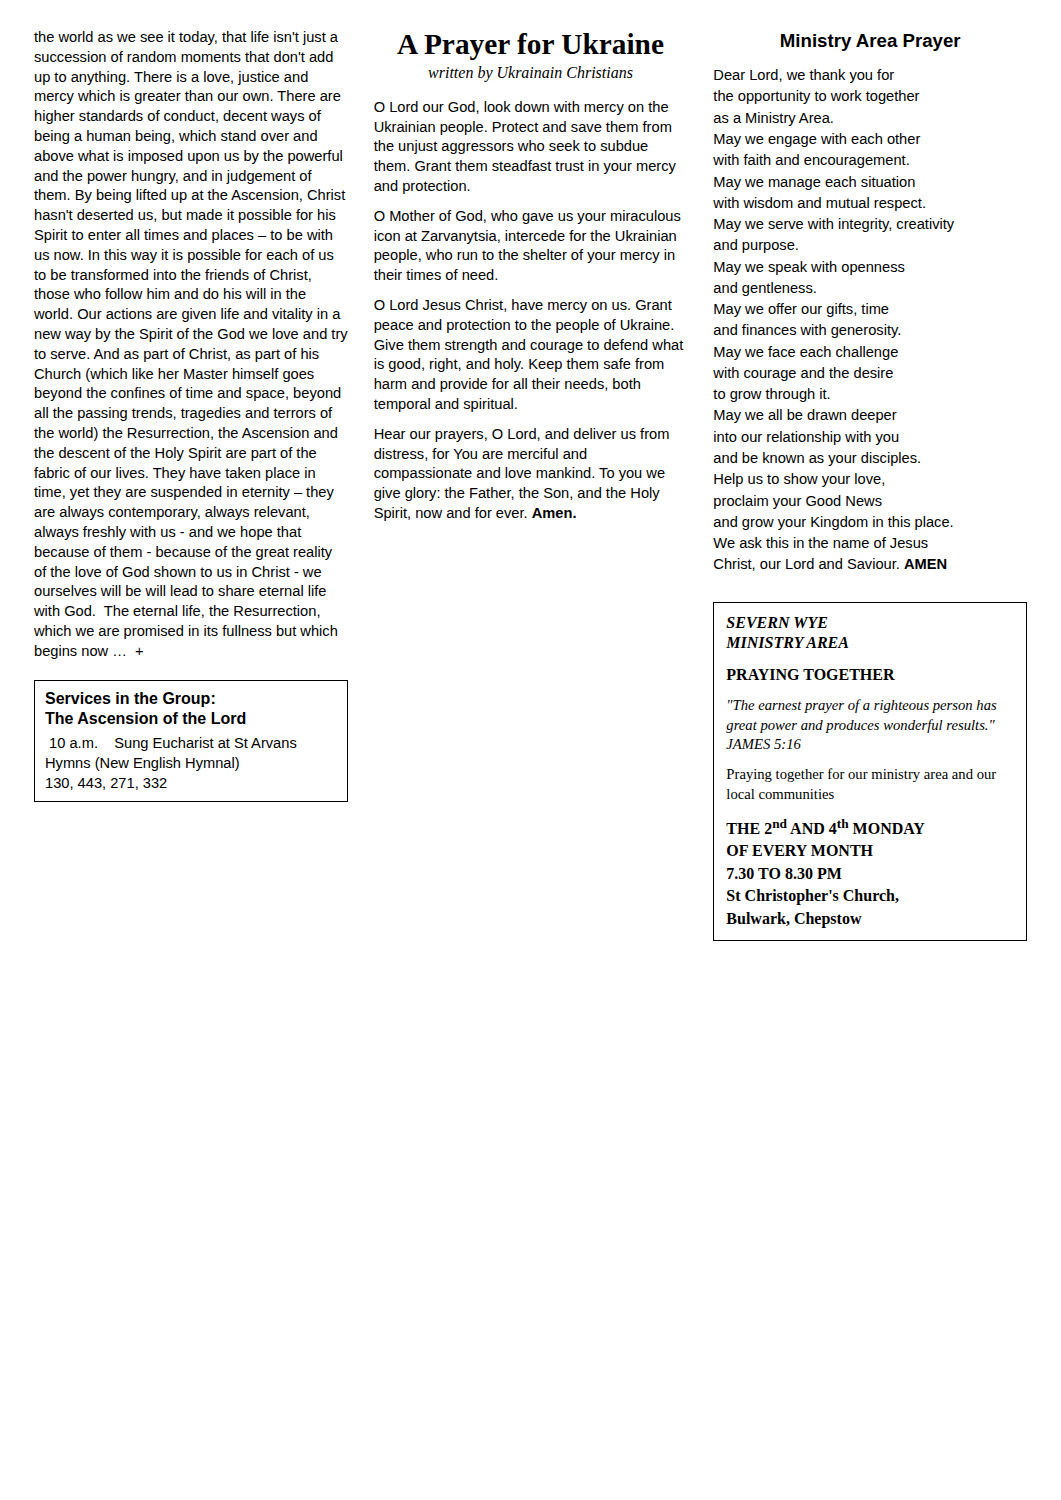the world as we see it today, that life isn't just a succession of random moments that don't add up to anything. There is a love, justice and mercy which is greater than our own. There are higher standards of conduct, decent ways of being a human being, which stand over and above what is imposed upon us by the powerful and the power hungry, and in judgement of them. By being lifted up at the Ascension, Christ hasn't deserted us, but made it possible for his Spirit to enter all times and places – to be with us now. In this way it is possible for each of us to be transformed into the friends of Christ, those who follow him and do his will in the world. Our actions are given life and vitality in a new way by the Spirit of the God we love and try to serve. And as part of Christ, as part of his Church (which like her Master himself goes beyond the confines of time and space, beyond all the passing trends, tragedies and terrors of the world) the Resurrection, the Ascension and the descent of the Holy Spirit are part of the fabric of our lives. They have taken place in time, yet they are suspended in eternity – they are always contemporary, always relevant, always freshly with us - and we hope that because of them - because of the great reality of the love of God shown to us in Christ - we ourselves will be will lead to share eternal life with God. The eternal life, the Resurrection, which we are promised in its fullness but which begins now … +
Services in the Group:
The Ascension of the Lord
10 a.m. Sung Eucharist at St Arvans
Hymns (New English Hymnal)
130, 443, 271, 332
A Prayer for Ukraine
written by Ukrainain Christians
O Lord our God, look down with mercy on the Ukrainian people. Protect and save them from the unjust aggressors who seek to subdue them. Grant them steadfast trust in your mercy and protection.
O Mother of God, who gave us your miraculous icon at Zarvanytsia, intercede for the Ukrainian people, who run to the shelter of your mercy in their times of need.
O Lord Jesus Christ, have mercy on us. Grant peace and protection to the people of Ukraine. Give them strength and courage to defend what is good, right, and holy. Keep them safe from harm and provide for all their needs, both temporal and spiritual.
Hear our prayers, O Lord, and deliver us from distress, for You are merciful and compassionate and love mankind. To you we give glory: the Father, the Son, and the Holy Spirit, now and for ever. Amen.
Ministry Area Prayer
Dear Lord, we thank you for
the opportunity to work together
as a Ministry Area.
May we engage with each other
with faith and encouragement.
May we manage each situation
with wisdom and mutual respect.
May we serve with integrity, creativity
and purpose.
May we speak with openness
and gentleness.
May we offer our gifts, time
and finances with generosity.
May we face each challenge
with courage and the desire
to grow through it.
May we all be drawn deeper
into our relationship with you
and be known as your disciples.
Help us to show your love,
proclaim your Good News
and grow your Kingdom in this place.
We ask this in the name of Jesus
Christ, our Lord and Saviour. AMEN
SEVERN WYE
MINISTRY AREA
PRAYING TOGETHER
"The earnest prayer of a righteous person has great power and produces wonderful results." JAMES 5:16
Praying together for our ministry area and our local communities
THE 2nd AND 4th MONDAY
OF EVERY MONTH
7.30 TO 8.30 PM
St Christopher's Church,
Bulwark, Chepstow